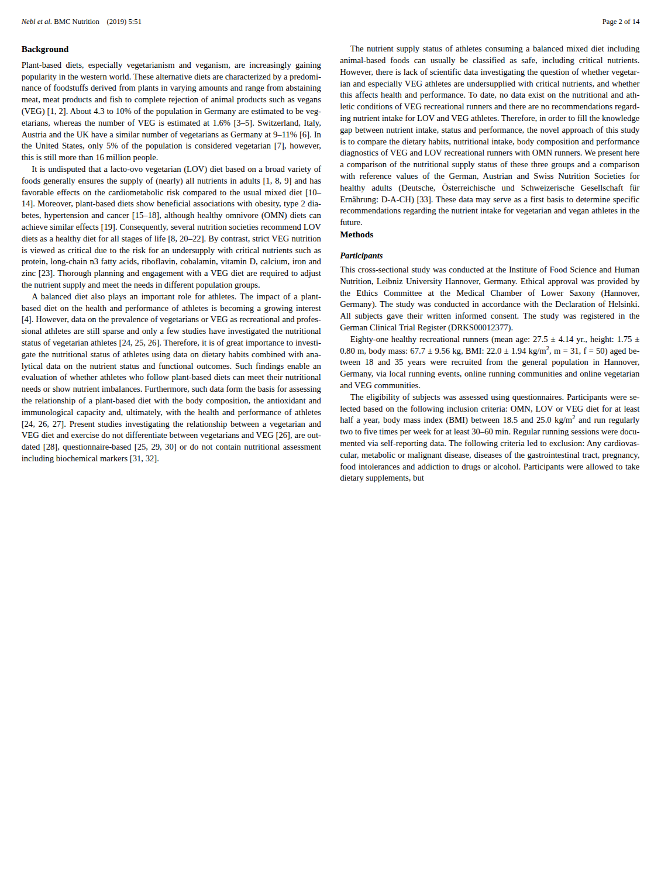Nebl et al. BMC Nutrition (2019) 5:51 Page 2 of 14
Background
Plant-based diets, especially vegetarianism and veganism, are increasingly gaining popularity in the western world. These alternative diets are characterized by a predominance of foodstuffs derived from plants in varying amounts and range from abstaining meat, meat products and fish to complete rejection of animal products such as vegans (VEG) [1, 2]. About 4.3 to 10% of the population in Germany are estimated to be vegetarians, whereas the number of VEG is estimated at 1.6% [3–5]. Switzerland, Italy, Austria and the UK have a similar number of vegetarians as Germany at 9–11% [6]. In the United States, only 5% of the population is considered vegetarian [7], however, this is still more than 16 million people.
It is undisputed that a lacto-ovo vegetarian (LOV) diet based on a broad variety of foods generally ensures the supply of (nearly) all nutrients in adults [1, 8, 9] and has favorable effects on the cardiometabolic risk compared to the usual mixed diet [10–14]. Moreover, plant-based diets show beneficial associations with obesity, type 2 diabetes, hypertension and cancer [15–18], although healthy omnivore (OMN) diets can achieve similar effects [19]. Consequently, several nutrition societies recommend LOV diets as a healthy diet for all stages of life [8, 20–22]. By contrast, strict VEG nutrition is viewed as critical due to the risk for an undersupply with critical nutrients such as protein, long-chain n3 fatty acids, riboflavin, cobalamin, vitamin D, calcium, iron and zinc [23]. Thorough planning and engagement with a VEG diet are required to adjust the nutrient supply and meet the needs in different population groups.
A balanced diet also plays an important role for athletes. The impact of a plant-based diet on the health and performance of athletes is becoming a growing interest [4]. However, data on the prevalence of vegetarians or VEG as recreational and professional athletes are still sparse and only a few studies have investigated the nutritional status of vegetarian athletes [24, 25, 26]. Therefore, it is of great importance to investigate the nutritional status of athletes using data on dietary habits combined with analytical data on the nutrient status and functional outcomes. Such findings enable an evaluation of whether athletes who follow plant-based diets can meet their nutritional needs or show nutrient imbalances. Furthermore, such data form the basis for assessing the relationship of a plant-based diet with the body composition, the antioxidant and immunological capacity and, ultimately, with the health and performance of athletes [24, 26, 27]. Present studies investigating the relationship between a vegetarian and VEG diet and exercise do not differentiate between vegetarians and VEG [26], are outdated [28], questionnaire-based [25, 29, 30] or do not contain nutritional assessment including biochemical markers [31, 32].
The nutrient supply status of athletes consuming a balanced mixed diet including animal-based foods can usually be classified as safe, including critical nutrients. However, there is lack of scientific data investigating the question of whether vegetarian and especially VEG athletes are undersupplied with critical nutrients, and whether this affects health and performance. To date, no data exist on the nutritional and athletic conditions of VEG recreational runners and there are no recommendations regarding nutrient intake for LOV and VEG athletes. Therefore, in order to fill the knowledge gap between nutrient intake, status and performance, the novel approach of this study is to compare the dietary habits, nutritional intake, body composition and performance diagnostics of VEG and LOV recreational runners with OMN runners. We present here a comparison of the nutritional supply status of these three groups and a comparison with reference values of the German, Austrian and Swiss Nutrition Societies for healthy adults (Deutsche, Österreichische und Schweizerische Gesellschaft für Ernährung: D-A-CH) [33]. These data may serve as a first basis to determine specific recommendations regarding the nutrient intake for vegetarian and vegan athletes in the future.
Methods
Participants
This cross-sectional study was conducted at the Institute of Food Science and Human Nutrition, Leibniz University Hannover, Germany. Ethical approval was provided by the Ethics Committee at the Medical Chamber of Lower Saxony (Hannover, Germany). The study was conducted in accordance with the Declaration of Helsinki. All subjects gave their written informed consent. The study was registered in the German Clinical Trial Register (DRKS00012377).
Eighty-one healthy recreational runners (mean age: 27.5 ± 4.14 yr., height: 1.75 ± 0.80 m, body mass: 67.7 ± 9.56 kg, BMI: 22.0 ± 1.94 kg/m2, m = 31, f = 50) aged between 18 and 35 years were recruited from the general population in Hannover, Germany, via local running events, online running communities and online vegetarian and VEG communities.
The eligibility of subjects was assessed using questionnaires. Participants were selected based on the following inclusion criteria: OMN, LOV or VEG diet for at least half a year, body mass index (BMI) between 18.5 and 25.0 kg/m2 and run regularly two to five times per week for at least 30–60 min. Regular running sessions were documented via self-reporting data. The following criteria led to exclusion: Any cardiovascular, metabolic or malignant disease, diseases of the gastrointestinal tract, pregnancy, food intolerances and addiction to drugs or alcohol. Participants were allowed to take dietary supplements, but